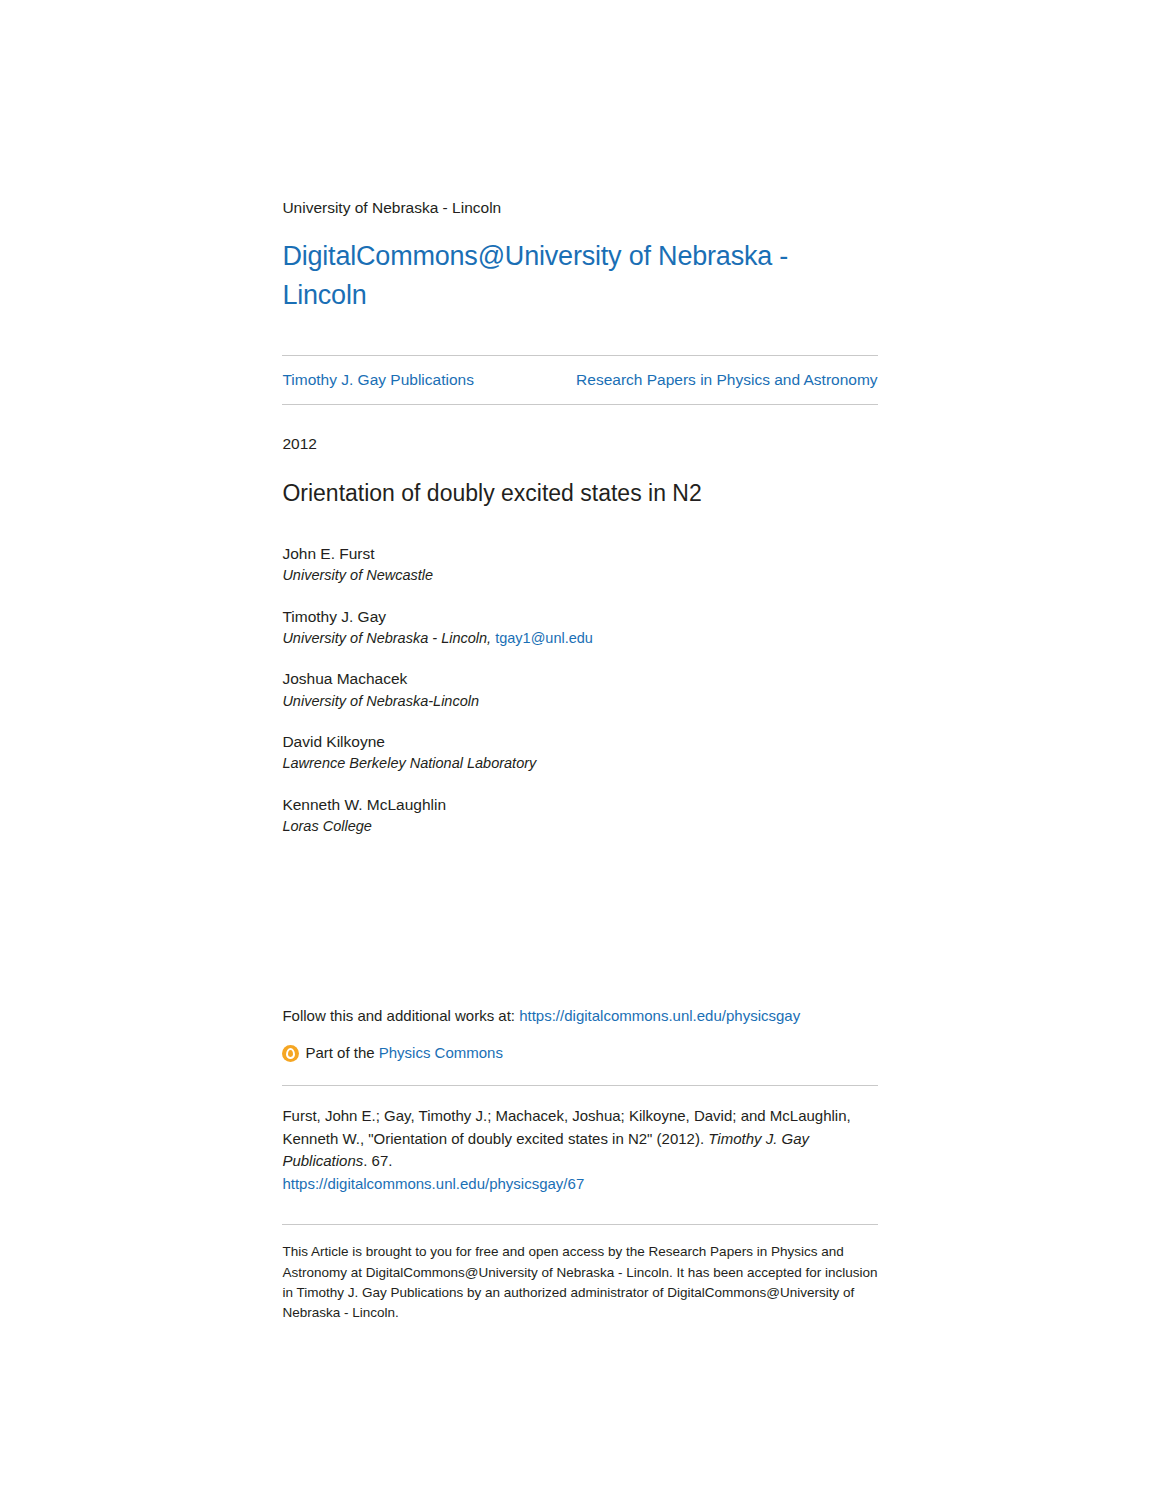University of Nebraska - Lincoln
DigitalCommons@University of Nebraska - Lincoln
Timothy J. Gay Publications
Research Papers in Physics and Astronomy
2012
Orientation of doubly excited states in N2
John E. Furst University of Newcastle
Timothy J. Gay University of Nebraska - Lincoln, tgay1@unl.edu
Joshua Machacek University of Nebraska-Lincoln
David Kilkoyne Lawrence Berkeley National Laboratory
Kenneth W. McLaughlin Loras College
Follow this and additional works at: https://digitalcommons.unl.edu/physicsgay
Part of the Physics Commons
Furst, John E.; Gay, Timothy J.; Machacek, Joshua; Kilkoyne, David; and McLaughlin, Kenneth W., "Orientation of doubly excited states in N2" (2012). Timothy J. Gay Publications. 67.
https://digitalcommons.unl.edu/physicsgay/67
This Article is brought to you for free and open access by the Research Papers in Physics and Astronomy at DigitalCommons@University of Nebraska - Lincoln. It has been accepted for inclusion in Timothy J. Gay Publications by an authorized administrator of DigitalCommons@University of Nebraska - Lincoln.